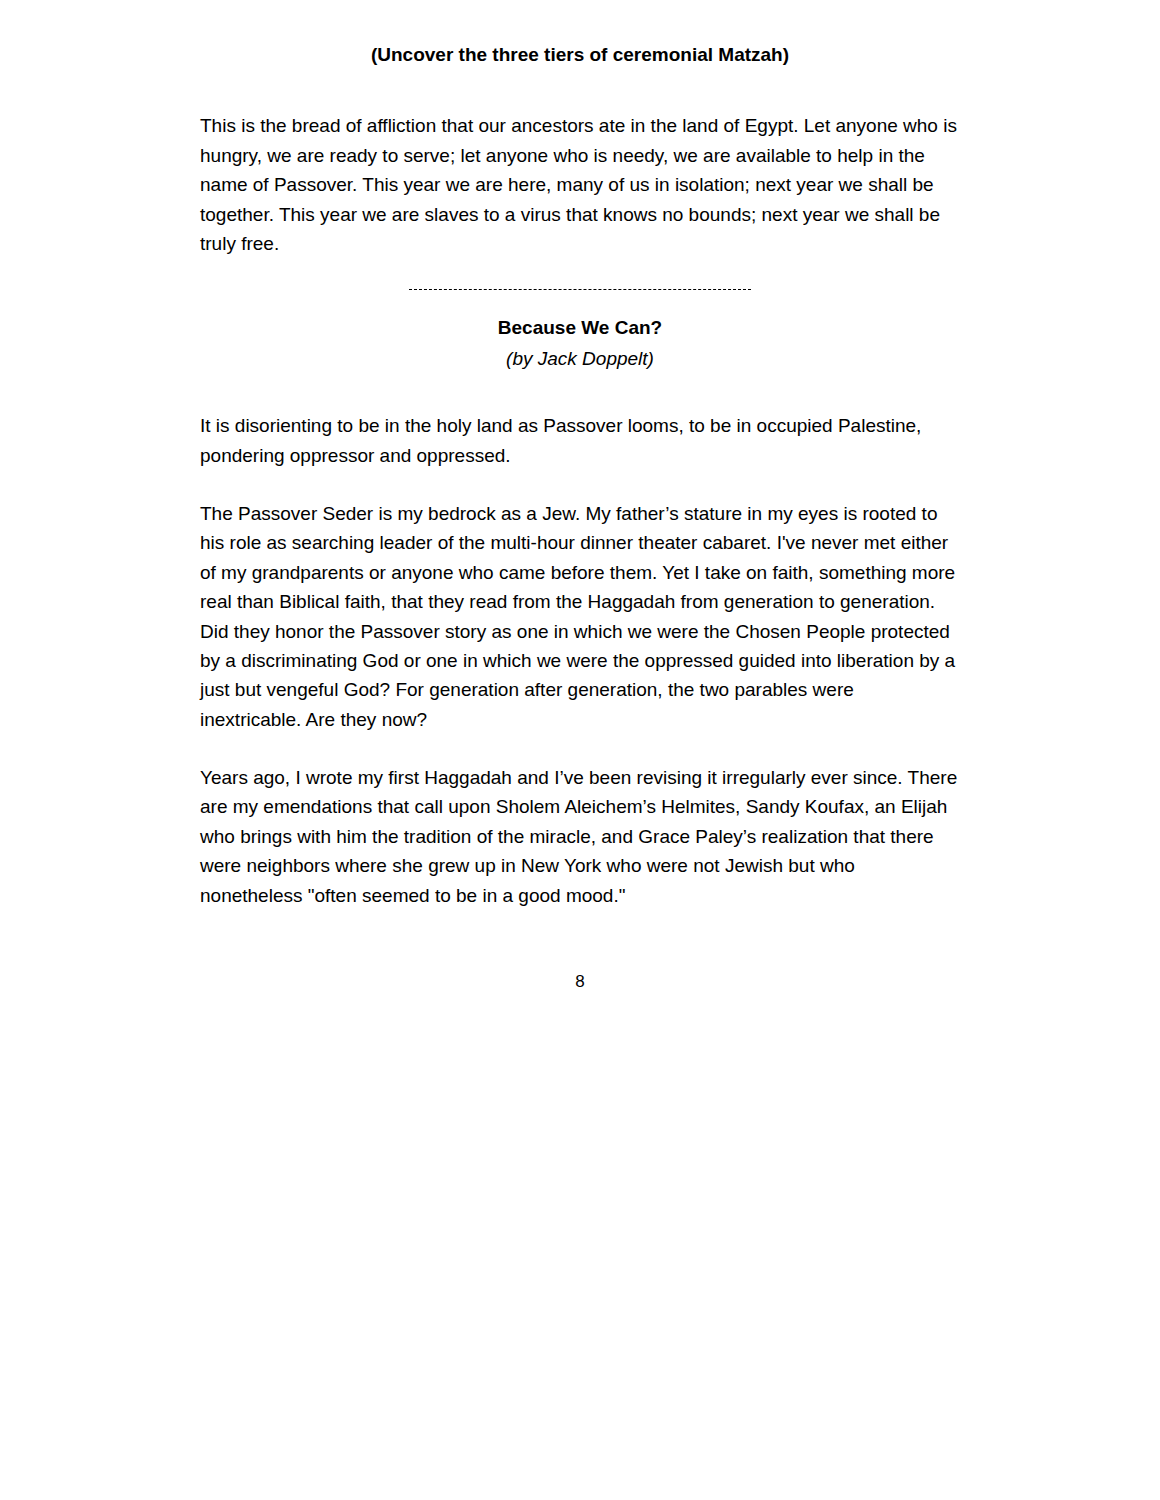(Uncover the three tiers of ceremonial Matzah)
This is the bread of affliction that our ancestors ate in the land of Egypt. Let anyone who is hungry, we are ready to serve; let anyone who is needy, we are available to help in the name of Passover. This year we are here, many of us in isolation; next year we shall be together. This year we are slaves to a virus that knows no bounds; next year we shall be truly free.
Because We Can?
(by Jack Doppelt)
It is disorienting to be in the holy land as Passover looms, to be in occupied Palestine, pondering oppressor and oppressed.
The Passover Seder is my bedrock as a Jew. My father’s stature in my eyes is rooted to his role as searching leader of the multi-hour dinner theater cabaret. I've never met either of my grandparents or anyone who came before them. Yet I take on faith, something more real than Biblical faith, that they read from the Haggadah from generation to generation. Did they honor the Passover story as one in which we were the Chosen People protected by a discriminating God or one in which we were the oppressed guided into liberation by a just but vengeful God? For generation after generation, the two parables were inextricable. Are they now?
Years ago, I wrote my first Haggadah and I’ve been revising it irregularly ever since. There are my emendations that call upon Sholem Aleichem’s Helmites, Sandy Koufax, an Elijah who brings with him the tradition of the miracle, and Grace Paley’s realization that there were neighbors where she grew up in New York who were not Jewish but who nonetheless "often seemed to be in a good mood."
8